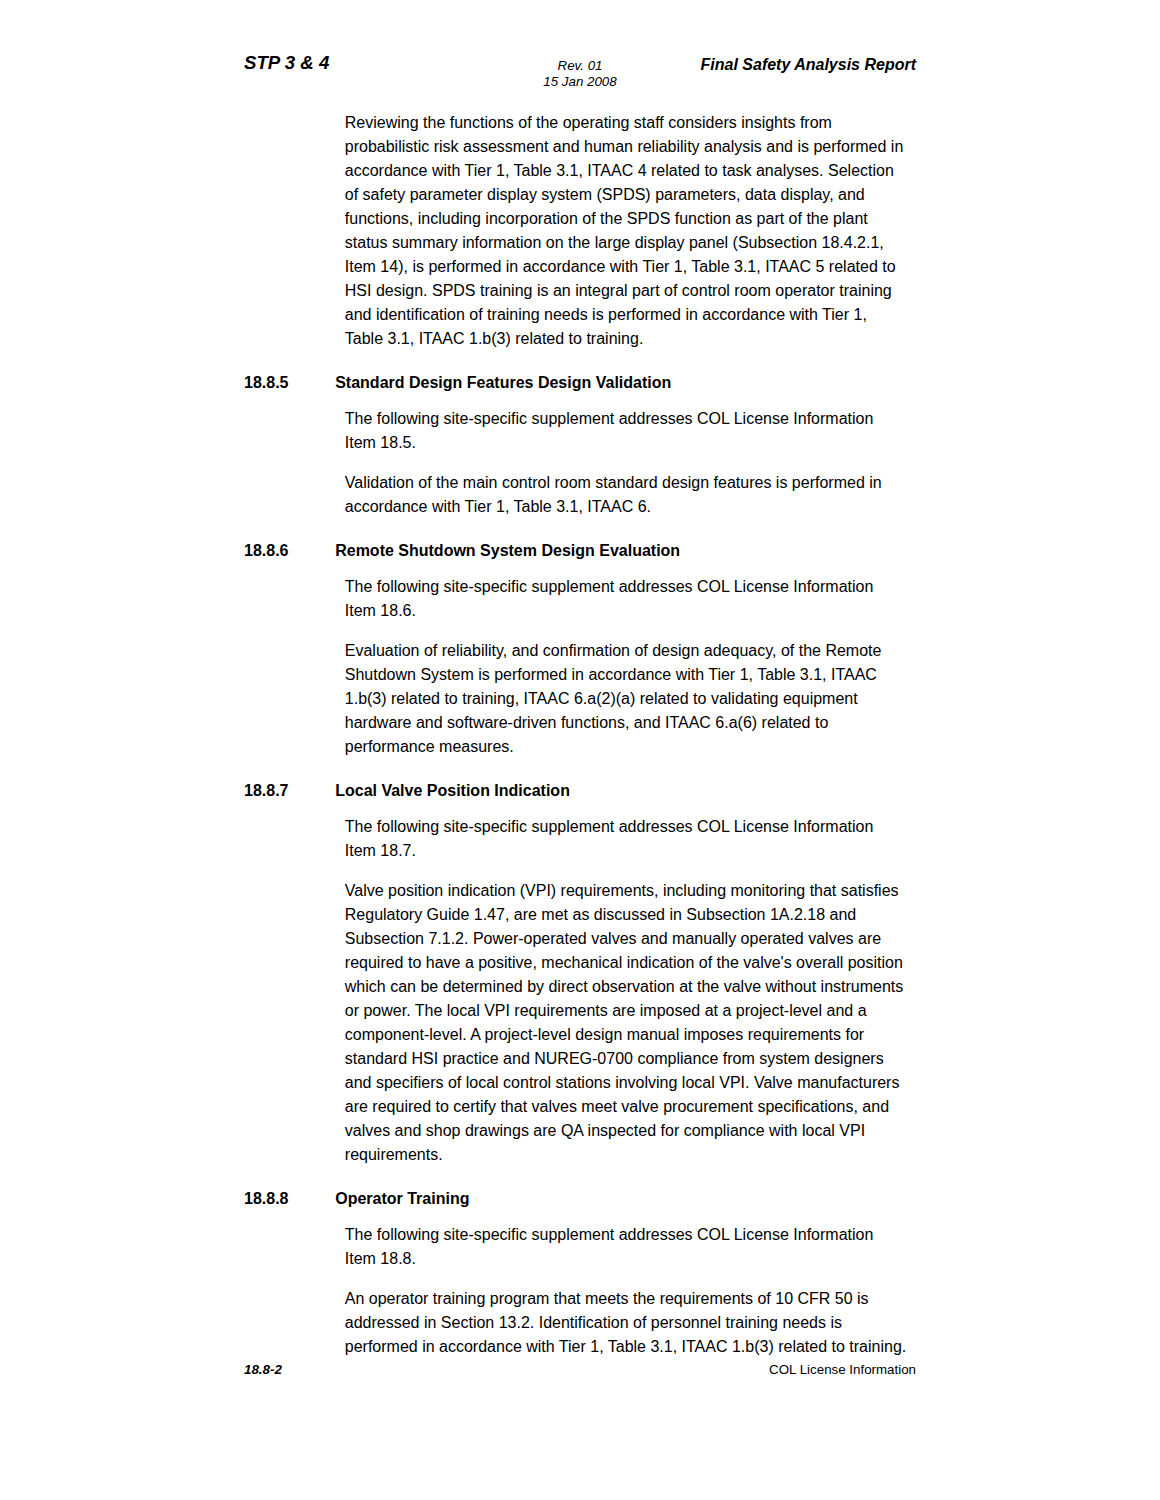Rev. 01
15 Jan 2008
STP 3 & 4
Final Safety Analysis Report
Reviewing the functions of the operating staff considers insights from probabilistic risk assessment and human reliability analysis and is performed in accordance with Tier 1, Table 3.1, ITAAC 4 related to task analyses. Selection of safety parameter display system (SPDS) parameters, data display, and functions, including incorporation of the SPDS function as part of the plant status summary information on the large display panel (Subsection 18.4.2.1, Item 14), is performed in accordance with Tier 1, Table 3.1, ITAAC 5 related to HSI design. SPDS training is an integral part of control room operator training and identification of training needs is performed in accordance with Tier 1, Table 3.1, ITAAC 1.b(3) related to training.
18.8.5 Standard Design Features Design Validation
The following site-specific supplement addresses COL License Information Item 18.5.
Validation of the main control room standard design features is performed in accordance with Tier 1, Table 3.1, ITAAC 6.
18.8.6 Remote Shutdown System Design Evaluation
The following site-specific supplement addresses COL License Information Item 18.6.
Evaluation of reliability, and confirmation of design adequacy, of the Remote Shutdown System is performed in accordance with Tier 1, Table 3.1, ITAAC 1.b(3) related to training, ITAAC 6.a(2)(a) related to validating equipment hardware and software-driven functions, and ITAAC 6.a(6) related to performance measures.
18.8.7 Local Valve Position Indication
The following site-specific supplement addresses COL License Information Item 18.7.
Valve position indication (VPI) requirements, including monitoring that satisfies Regulatory Guide 1.47, are met as discussed in Subsection 1A.2.18 and Subsection 7.1.2. Power-operated valves and manually operated valves are required to have a positive, mechanical indication of the valve's overall position which can be determined by direct observation at the valve without instruments or power. The local VPI requirements are imposed at a project-level and a component-level. A project-level design manual imposes requirements for standard HSI practice and NUREG-0700 compliance from system designers and specifiers of local control stations involving local VPI. Valve manufacturers are required to certify that valves meet valve procurement specifications, and valves and shop drawings are QA inspected for compliance with local VPI requirements.
18.8.8 Operator Training
The following site-specific supplement addresses COL License Information Item 18.8.
An operator training program that meets the requirements of 10 CFR 50 is addressed in Section 13.2. Identification of personnel training needs is performed in accordance with Tier 1, Table 3.1, ITAAC 1.b(3) related to training.
18.8-2
COL License Information